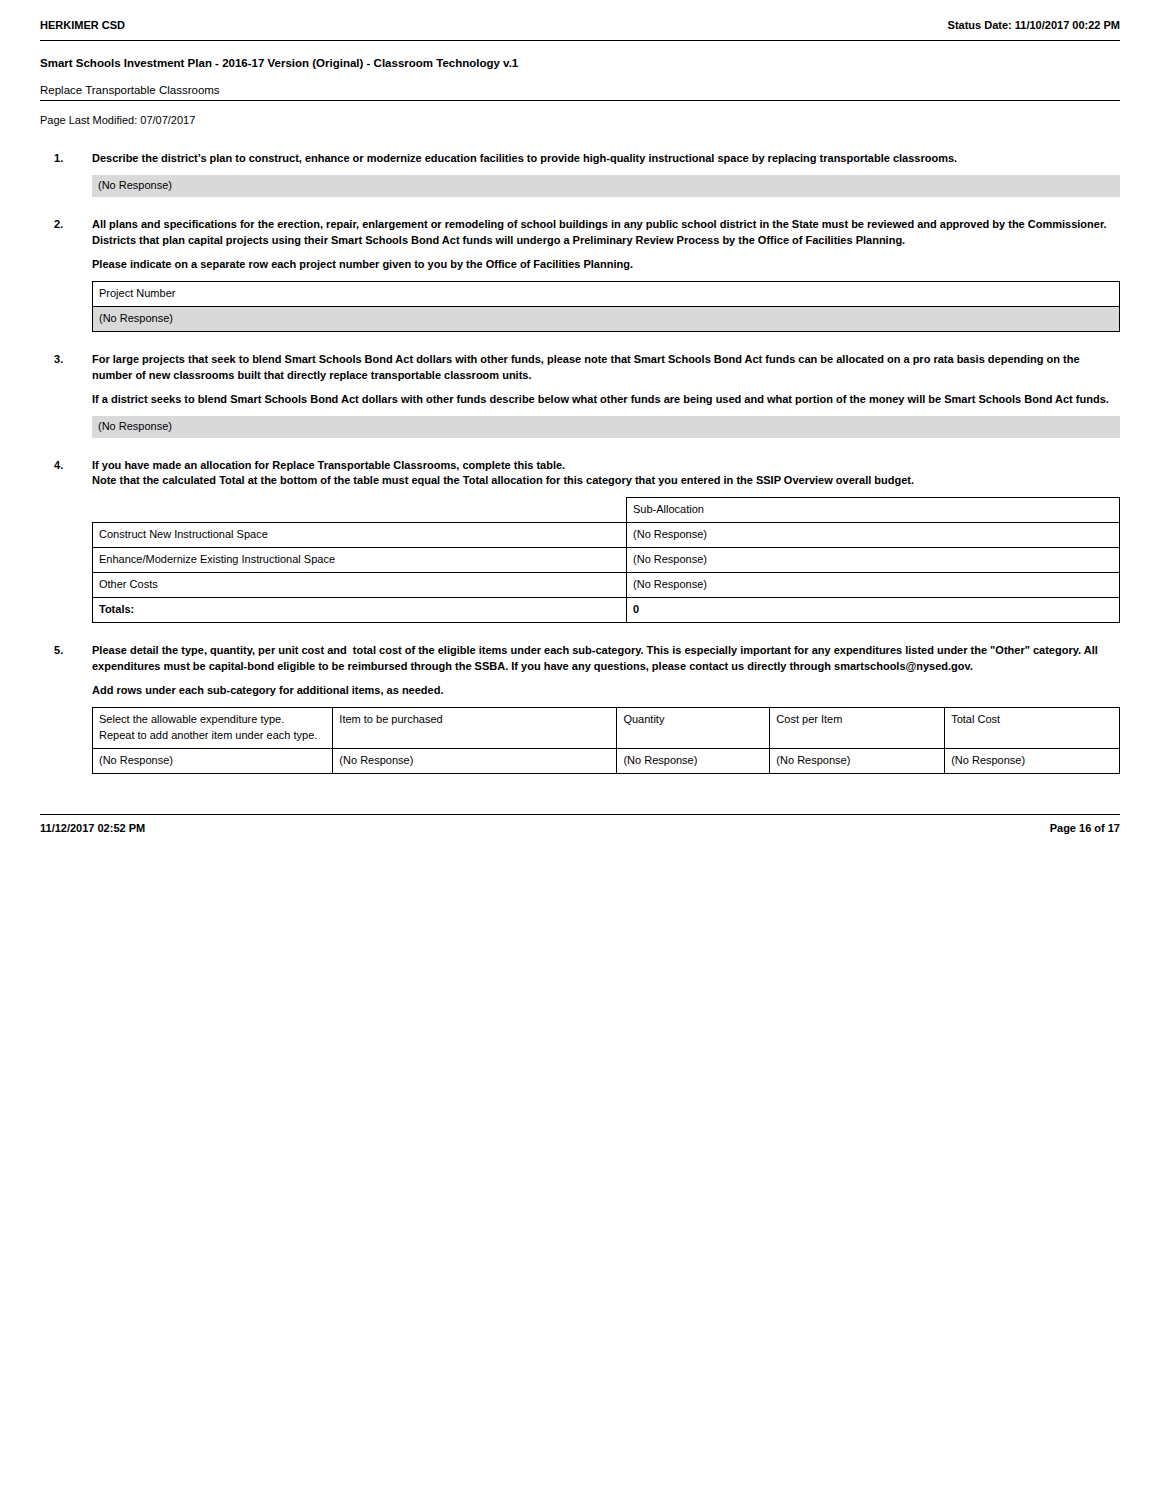HERKIMER CSD
Status Date: 11/10/2017 00:22 PM
Smart Schools Investment Plan - 2016-17 Version (Original) - Classroom Technology v.1
Replace Transportable Classrooms
Page Last Modified: 07/07/2017
Describe the district’s plan to construct, enhance or modernize education facilities to provide high-quality instructional space by replacing transportable classrooms.
(No Response)
All plans and specifications for the erection, repair, enlargement or remodeling of school buildings in any public school district in the State must be reviewed and approved by the Commissioner. Districts that plan capital projects using their Smart Schools Bond Act funds will undergo a Preliminary Review Process by the Office of Facilities Planning.
Please indicate on a separate row each project number given to you by the Office of Facilities Planning.
| Project Number |
| --- |
| (No Response) |
For large projects that seek to blend Smart Schools Bond Act dollars with other funds, please note that Smart Schools Bond Act funds can be allocated on a pro rata basis depending on the number of new classrooms built that directly replace transportable classroom units.
If a district seeks to blend Smart Schools Bond Act dollars with other funds describe below what other funds are being used and what portion of the money will be Smart Schools Bond Act funds.
(No Response)
If you have made an allocation for Replace Transportable Classrooms, complete this table.
Note that the calculated Total at the bottom of the table must equal the Total allocation for this category that you entered in the SSIP Overview overall budget.
| | Sub-Allocation |
| Construct New Instructional Space | (No Response) |
| Enhance/Modernize Existing Instructional Space | (No Response) |
| Other Costs | (No Response) |
| Totals: | 0 |
Please detail the type, quantity, per unit cost and total cost of the eligible items under each sub-category. This is especially important for any expenditures listed under the "Other" category. All expenditures must be capital-bond eligible to be reimbursed through the SSBA. If you have any questions, please contact us directly through smartschools@nysed.gov.
Add rows under each sub-category for additional items, as needed.
| Select the allowable expenditure type. Repeat to add another item under each type. | Item to be purchased | Quantity | Cost per Item | Total Cost |
| --- | --- | --- | --- | --- |
| (No Response) | (No Response) | (No Response) | (No Response) | (No Response) |
11/12/2017 02:52 PM
Page 16 of 17